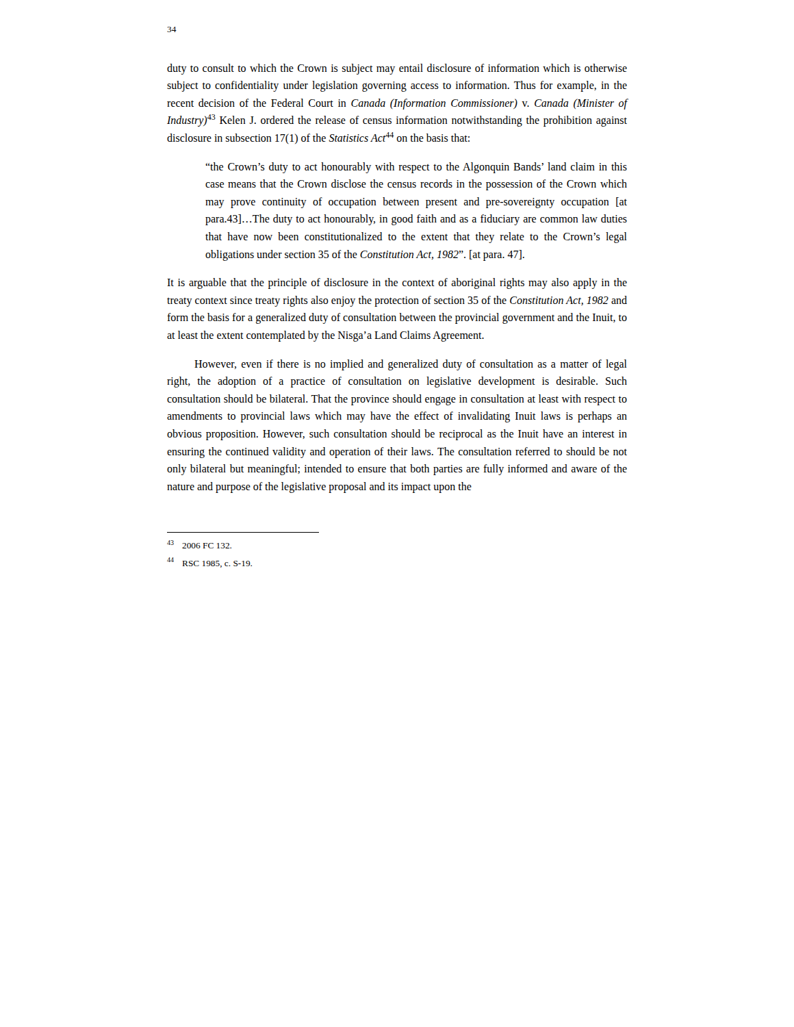34
duty to consult to which the Crown is subject may entail disclosure of information which is otherwise subject to confidentiality under legislation governing access to information. Thus for example, in the recent decision of the Federal Court in Canada (Information Commissioner) v. Canada (Minister of Industry)43 Kelen J. ordered the release of census information notwithstanding the prohibition against disclosure in subsection 17(1) of the Statistics Act44 on the basis that:
“the Crown’s duty to act honourably with respect to the Algonquin Bands’ land claim in this case means that the Crown disclose the census records in the possession of the Crown which may prove continuity of occupation between present and pre-sovereignty occupation [at para.43]…The duty to act honourably, in good faith and as a fiduciary are common law duties that have now been constitutionalized to the extent that they relate to the Crown’s legal obligations under section 35 of the Constitution Act, 1982”. [at para. 47].
It is arguable that the principle of disclosure in the context of aboriginal rights may also apply in the treaty context since treaty rights also enjoy the protection of section 35 of the Constitution Act, 1982 and form the basis for a generalized duty of consultation between the provincial government and the Inuit, to at least the extent contemplated by the Nisga’a Land Claims Agreement.
However, even if there is no implied and generalized duty of consultation as a matter of legal right, the adoption of a practice of consultation on legislative development is desirable. Such consultation should be bilateral. That the province should engage in consultation at least with respect to amendments to provincial laws which may have the effect of invalidating Inuit laws is perhaps an obvious proposition. However, such consultation should be reciprocal as the Inuit have an interest in ensuring the continued validity and operation of their laws. The consultation referred to should be not only bilateral but meaningful; intended to ensure that both parties are fully informed and aware of the nature and purpose of the legislative proposal and its impact upon the
432006 FC 132.
44RSC 1985, c. S-19.